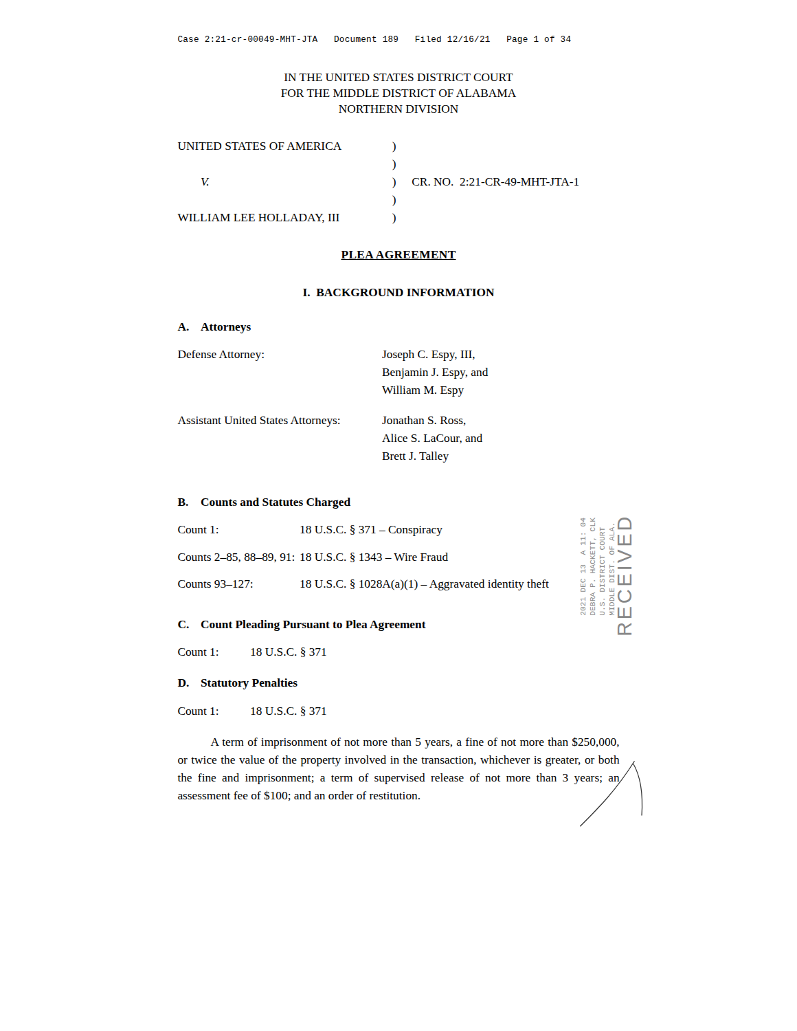Case 2:21-cr-00049-MHT-JTA Document 189 Filed 12/16/21 Page 1 of 34
IN THE UNITED STATES DISTRICT COURT
FOR THE MIDDLE DISTRICT OF ALABAMA
NORTHERN DIVISION
| UNITED STATES OF AMERICA | ) | |
| | ) | |
| v. | ) | CR. NO. 2:21-CR-49-MHT-JTA-1 |
| | ) | |
| WILLIAM LEE HOLLADAY, III | ) | |
PLEA AGREEMENT
I. BACKGROUND INFORMATION
A. Attorneys
RECEIVED
2021 DEC 13 A 11: 04
DEBRA P. HACKETT, CLK
U.S. DISTRICT COURT
MIDDLE DIST. OF ALA.
| Defense Attorney: | Joseph C. Espy, III, Benjamin J. Espy, and William M. Espy |
| Assistant United States Attorneys: | Jonathan S. Ross, Alice S. LaCour, and Brett J. Talley |
B. Counts and Statutes Charged
| Count 1: | 18 U.S.C. § 371 – Conspiracy |
| Counts 2–85, 88–89, 91: | 18 U.S.C. § 1343 – Wire Fraud |
| Counts 93–127: | 18 U.S.C. § 1028A(a)(1) – Aggravated identity theft |
C. Count Pleading Pursuant to Plea Agreement
Count 1: 18 U.S.C. § 371
D. Statutory Penalties
Count 1: 18 U.S.C. § 371
A term of imprisonment of not more than 5 years, a fine of not more than $250,000, or twice the value of the property involved in the transaction, whichever is greater, or both the fine and imprisonment; a term of supervised release of not more than 3 years; an assessment fee of $100; and an order of restitution.